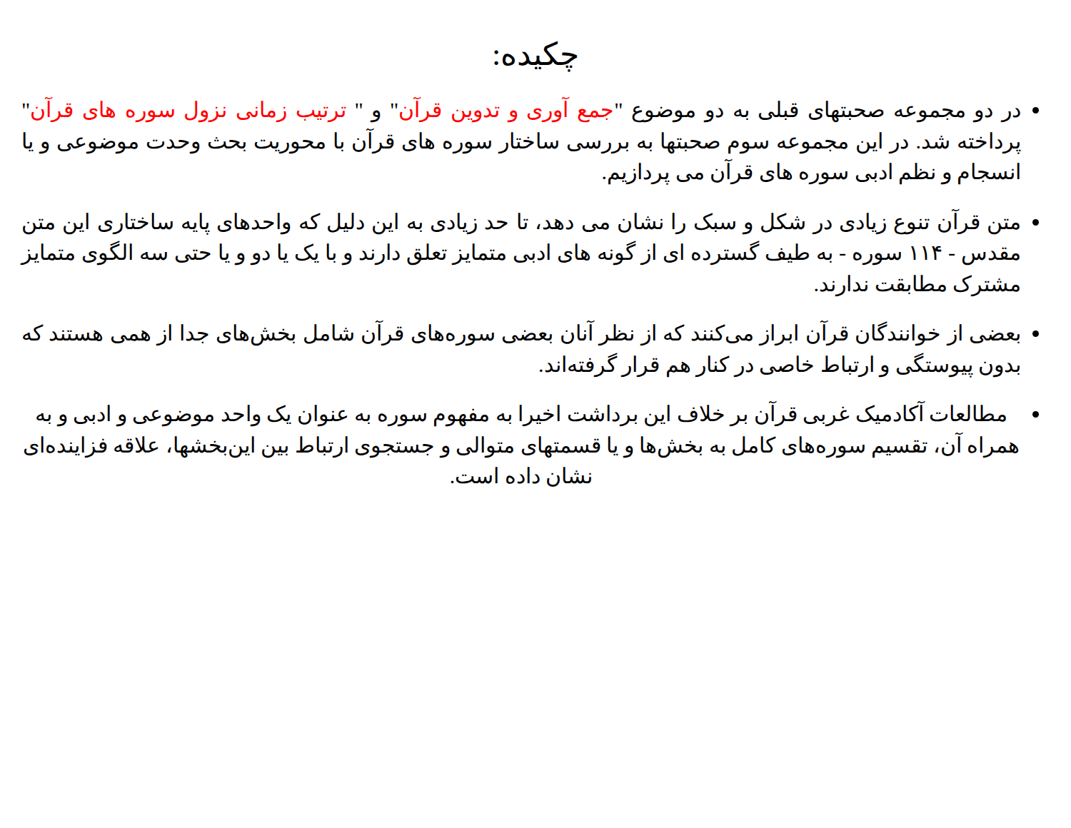چکیده:
در دو مجموعه صحبتهای قبلی به دو موضوع "جمع آوری و تدوین قرآن" و " ترتیب زمانی نزول سوره های قرآن" پرداخته شد. در این مجموعه سوم صحبتها به بررسی ساختار سوره های قرآن با محوریت بحث وحدت موضوعی و یا انسجام و نظم ادبی سوره های قرآن می پردازیم.
متن قرآن تنوع زیادی در شکل و سبک را نشان می دهد، تا حد زیادی به این دلیل که واحدهای پایه ساختاری این متن مقدس - ۱۱۴ سوره - به طیف گسترده ای از گونه های ادبی متمایز تعلق دارند و با یک یا دو و یا حتی سه الگوی متمایز مشترک مطابقت ندارند.
بعضی از خوانندگان قرآن ابراز می‌کنند که از نظر آنان بعضی سوره‌های قرآن شامل بخش‌های جدا از همی هستند که بدون پیوستگی و ارتباط خاصی در کنار هم قرار گرفته‌اند.
مطالعات آکادمیک غربی قرآن بر خلاف این برداشت اخیرا به مفهوم سوره به عنوان یک واحد موضوعی و ادبی و به همراه آن، تقسیم سوره‌های کامل به بخش‌ها و یا قسمتهای متوالی و جستجوی ارتباط بین این‌بخشها، علاقه فزاینده‌ای نشان داده است.